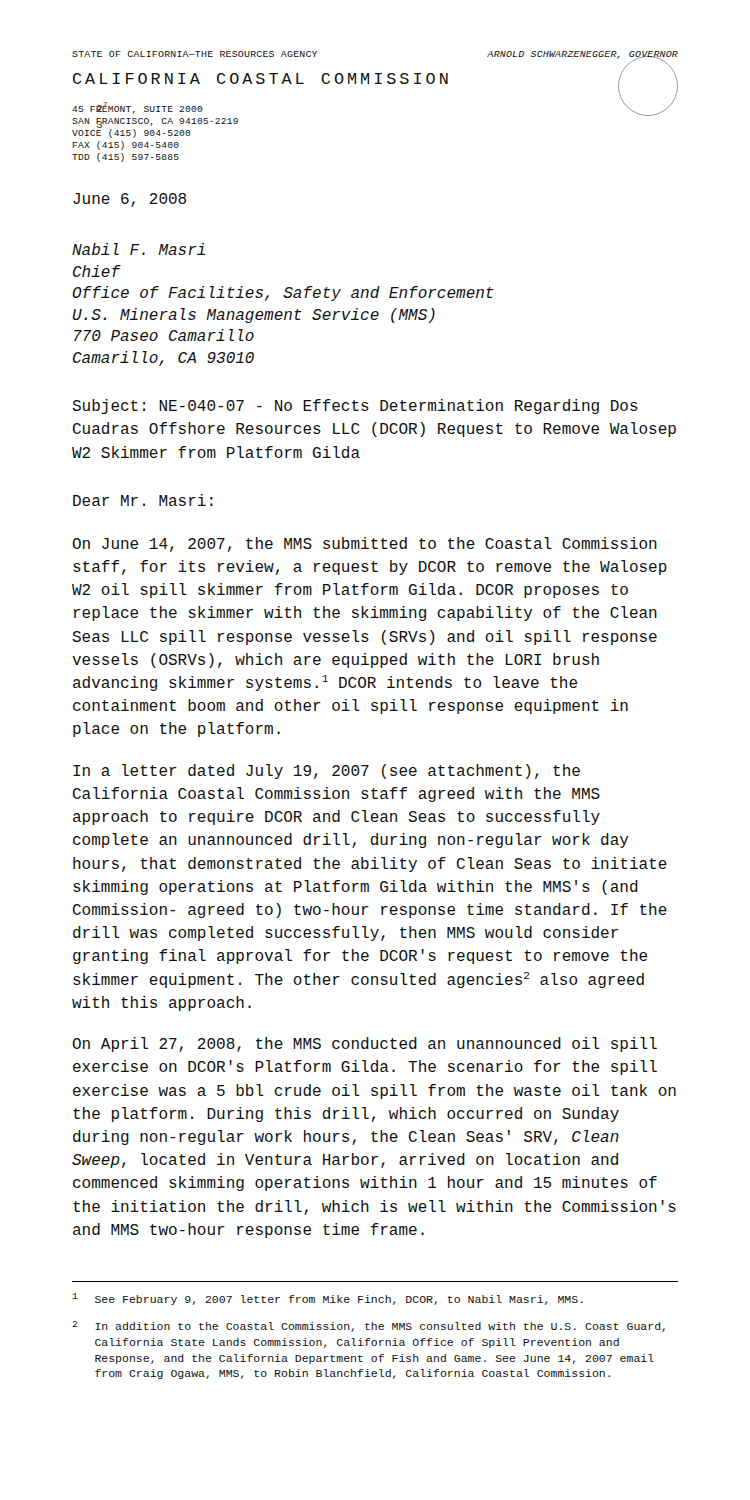27
3
State of California—The Resources Agency Arnold Schwarzenegger, Governor
CALIFORNIA COASTAL COMMISSION
45 FREMONT, SUITE 2000
SAN FRANCISCO, CA 94105-2219
VOICE (415) 904-5200
FAX (415) 904-5400
TDD (415) 597-5885
June 6, 2008
Nabil F. Masri
Chief
Office of Facilities, Safety and Enforcement
U.S. Minerals Management Service (MMS)
770 Paseo Camarillo
Camarillo, CA 93010
Subject: NE-040-07 - No Effects Determination Regarding Dos Cuadras Offshore Resources LLC (DCOR) Request to Remove Walosep W2 Skimmer from Platform Gilda
Dear Mr. Masri:
On June 14, 2007, the MMS submitted to the Coastal Commission staff, for its review, a request by DCOR to remove the Walosep W2 oil spill skimmer from Platform Gilda. DCOR proposes to replace the skimmer with the skimming capability of the Clean Seas LLC spill response vessels (SRVs) and oil spill response vessels (OSRVs), which are equipped with the LORI brush advancing skimmer systems.1 DCOR intends to leave the containment boom and other oil spill response equipment in place on the platform.
In a letter dated July 19, 2007 (see attachment), the California Coastal Commission staff agreed with the MMS approach to require DCOR and Clean Seas to successfully complete an unannounced drill, during non-regular work day hours, that demonstrated the ability of Clean Seas to initiate skimming operations at Platform Gilda within the MMS's (and Commission- agreed to) two-hour response time standard. If the drill was completed successfully, then MMS would consider granting final approval for the DCOR's request to remove the skimmer equipment. The other consulted agencies2 also agreed with this approach.
On April 27, 2008, the MMS conducted an unannounced oil spill exercise on DCOR's Platform Gilda. The scenario for the spill exercise was a 5 bbl crude oil spill from the waste oil tank on the platform. During this drill, which occurred on Sunday during non-regular work hours, the Clean Seas' SRV, Clean Sweep, located in Ventura Harbor, arrived on location and commenced skimming operations within 1 hour and 15 minutes of the initiation the drill, which is well within the Commission's and MMS two-hour response time frame.
See February 9, 2007 letter from Mike Finch, DCOR, to Nabil Masri, MMS.
In addition to the Coastal Commission, the MMS consulted with the U.S. Coast Guard, California State Lands Commission, California Office of Spill Prevention and Response, and the California Department of Fish and Game. See June 14, 2007 email from Craig Ogawa, MMS, to Robin Blanchfield, California Coastal Commission.